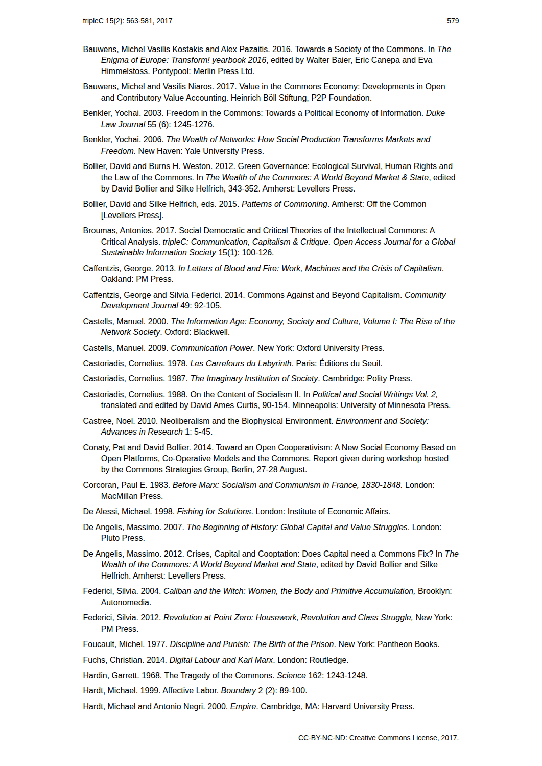tripleC 15(2): 563-581, 2017 579
Bauwens, Michel Vasilis Kostakis and Alex Pazaitis. 2016. Towards a Society of the Commons. In The Enigma of Europe: Transform! yearbook 2016, edited by Walter Baier, Eric Canepa and Eva Himmelstoss. Pontypool: Merlin Press Ltd.
Bauwens, Michel and Vasilis Niaros. 2017. Value in the Commons Economy: Developments in Open and Contributory Value Accounting. Heinrich Böll Stiftung, P2P Foundation.
Benkler, Yochai. 2003. Freedom in the Commons: Towards a Political Economy of Information. Duke Law Journal 55 (6): 1245-1276.
Benkler, Yochai. 2006. The Wealth of Networks: How Social Production Transforms Markets and Freedom. New Haven: Yale University Press.
Bollier, David and Burns H. Weston. 2012. Green Governance: Ecological Survival, Human Rights and the Law of the Commons. In The Wealth of the Commons: A World Beyond Market & State, edited by David Bollier and Silke Helfrich, 343-352. Amherst: Levellers Press.
Bollier, David and Silke Helfrich, eds. 2015. Patterns of Commoning. Amherst: Off the Common [Levellers Press].
Broumas, Antonios. 2017. Social Democratic and Critical Theories of the Intellectual Commons: A Critical Analysis. tripleC: Communication, Capitalism & Critique. Open Access Journal for a Global Sustainable Information Society 15(1): 100-126.
Caffentzis, George. 2013. In Letters of Blood and Fire: Work, Machines and the Crisis of Capitalism. Oakland: PM Press.
Caffentzis, George and Silvia Federici. 2014. Commons Against and Beyond Capitalism. Community Development Journal 49: 92-105.
Castells, Manuel. 2000. The Information Age: Economy, Society and Culture, Volume I: The Rise of the Network Society. Oxford: Blackwell.
Castells, Manuel. 2009. Communication Power. New York: Oxford University Press.
Castoriadis, Cornelius. 1978. Les Carrefours du Labyrinth. Paris: Éditions du Seuil.
Castoriadis, Cornelius. 1987. The Imaginary Institution of Society. Cambridge: Polity Press.
Castoriadis, Cornelius. 1988. On the Content of Socialism II. In Political and Social Writings Vol. 2, translated and edited by David Ames Curtis, 90-154. Minneapolis: University of Minnesota Press.
Castree, Noel. 2010. Neoliberalism and the Biophysical Environment. Environment and Society: Advances in Research 1: 5-45.
Conaty, Pat and David Bollier. 2014. Toward an Open Cooperativism: A New Social Economy Based on Open Platforms, Co-Operative Models and the Commons. Report given during workshop hosted by the Commons Strategies Group, Berlin, 27-28 August.
Corcoran, Paul E. 1983. Before Marx: Socialism and Communism in France, 1830-1848. London: MacMillan Press.
De Alessi, Michael. 1998. Fishing for Solutions. London: Institute of Economic Affairs.
De Angelis, Massimo. 2007. The Beginning of History: Global Capital and Value Struggles. London: Pluto Press.
De Angelis, Massimo. 2012. Crises, Capital and Cooptation: Does Capital need a Commons Fix? In The Wealth of the Commons: A World Beyond Market and State, edited by David Bollier and Silke Helfrich. Amherst: Levellers Press.
Federici, Silvia. 2004. Caliban and the Witch: Women, the Body and Primitive Accumulation, Brooklyn: Autonomedia.
Federici, Silvia. 2012. Revolution at Point Zero: Housework, Revolution and Class Struggle, New York: PM Press.
Foucault, Michel. 1977. Discipline and Punish: The Birth of the Prison. New York: Pantheon Books.
Fuchs, Christian. 2014. Digital Labour and Karl Marx. London: Routledge.
Hardin, Garrett. 1968. The Tragedy of the Commons. Science 162: 1243-1248.
Hardt, Michael. 1999. Affective Labor. Boundary 2 (2): 89-100.
Hardt, Michael and Antonio Negri. 2000. Empire. Cambridge, MA: Harvard University Press.
CC-BY-NC-ND: Creative Commons License, 2017.